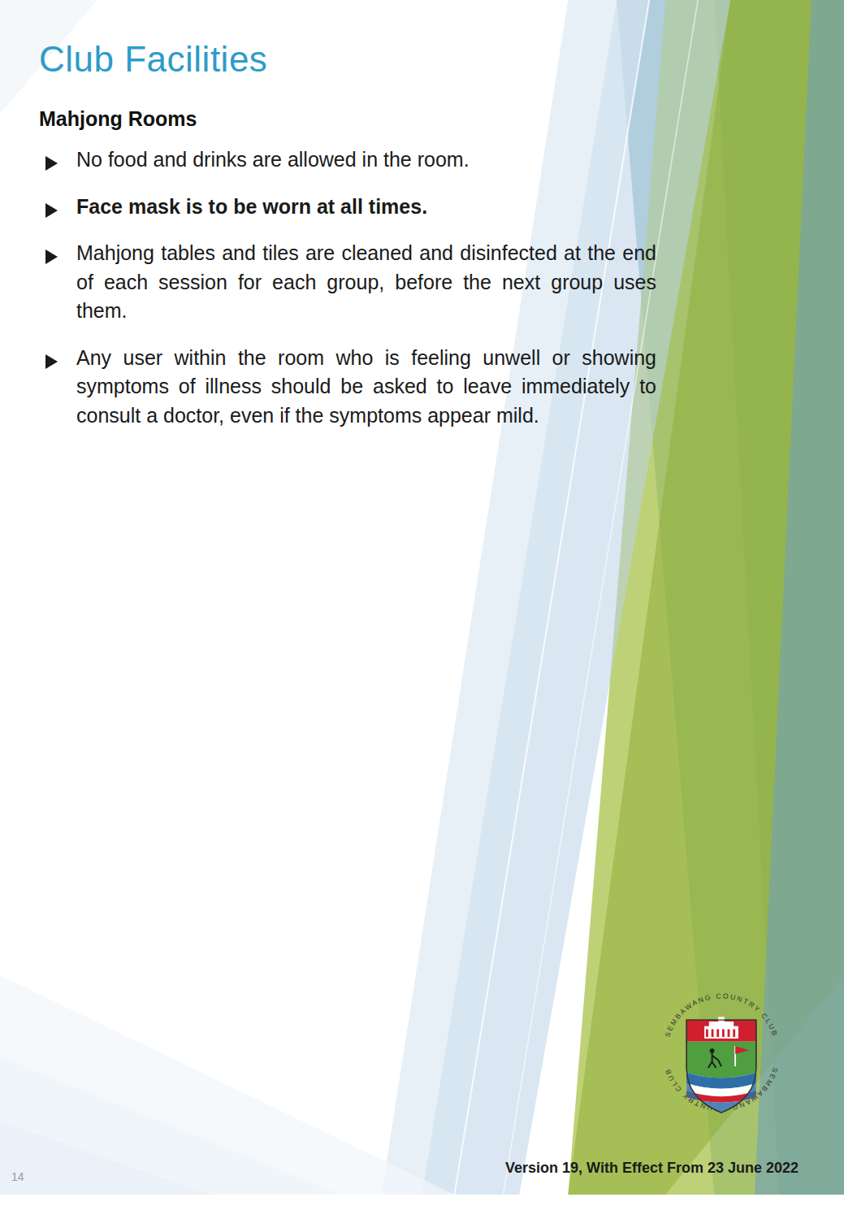Club Facilities
Mahjong Rooms
No food and drinks are allowed in the room.
Face mask is to be worn at all times.
Mahjong tables and tiles are cleaned and disinfected at the end of each session for each group, before the next group uses them.
Any user within the room who is feeling unwell or showing symptoms of illness should be asked to leave immediately to consult a doctor, even if the symptoms appear mild.
SEMBAWANG COUNTRY CLUB SEMBAWANG COUNTRY CLUB
14
Version 19, With Effect From 23 June 2022